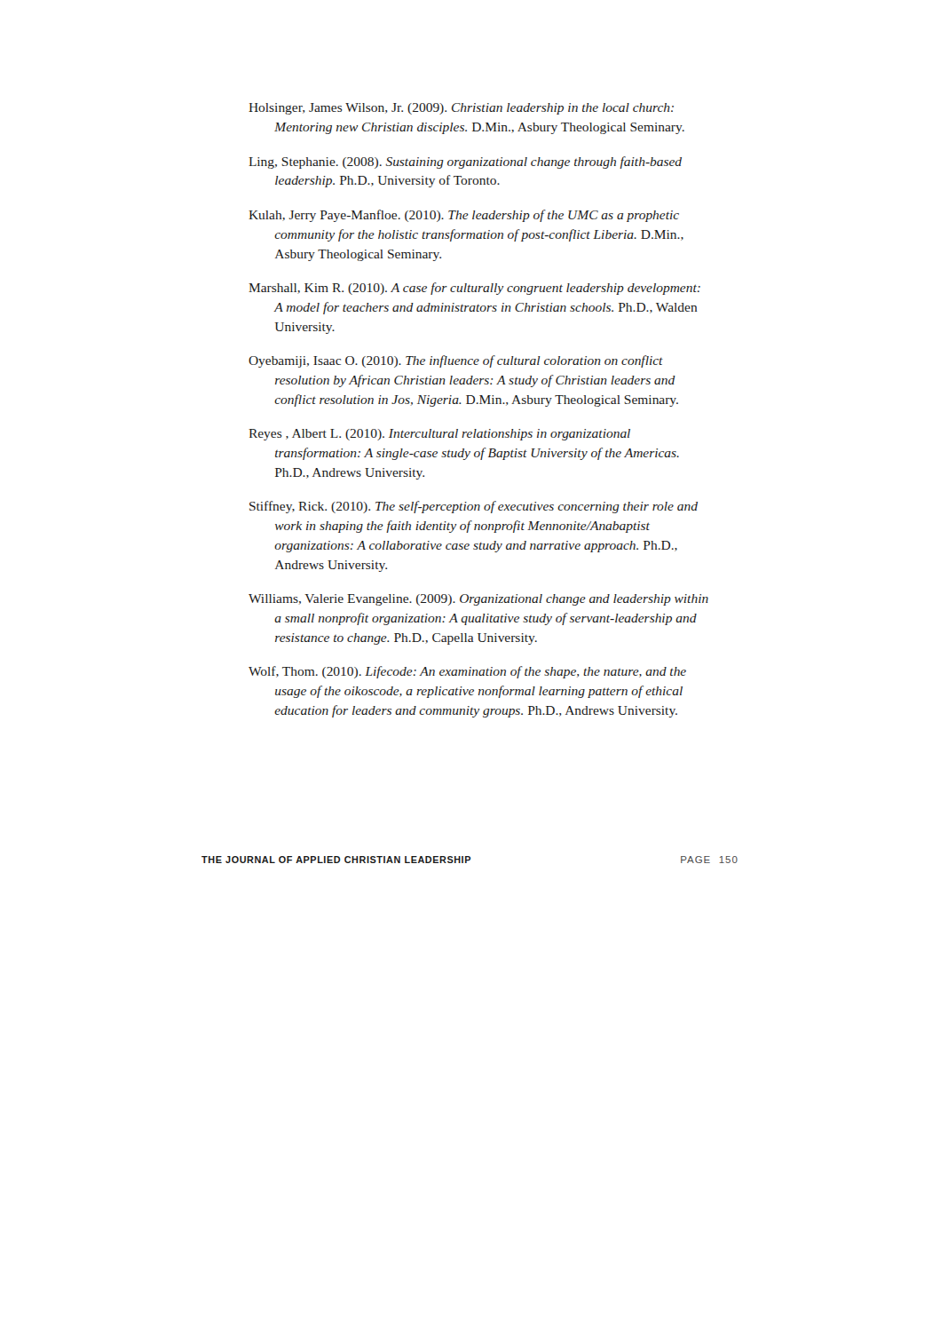Holsinger, James Wilson, Jr. (2009). Christian leadership in the local church: Mentoring new Christian disciples. D.Min., Asbury Theological Seminary.
Ling, Stephanie. (2008). Sustaining organizational change through faith-based leadership. Ph.D., University of Toronto.
Kulah, Jerry Paye-Manfloe. (2010). The leadership of the UMC as a prophetic community for the holistic transformation of post-conflict Liberia. D.Min., Asbury Theological Seminary.
Marshall, Kim R. (2010). A case for culturally congruent leadership development: A model for teachers and administrators in Christian schools. Ph.D., Walden University.
Oyebamiji, Isaac O. (2010). The influence of cultural coloration on conflict resolution by African Christian leaders: A study of Christian leaders and conflict resolution in Jos, Nigeria. D.Min., Asbury Theological Seminary.
Reyes , Albert L. (2010). Intercultural relationships in organizational transformation: A single-case study of Baptist University of the Americas. Ph.D., Andrews University.
Stiffney, Rick. (2010). The self-perception of executives concerning their role and work in shaping the faith identity of nonprofit Mennonite/Anabaptist organizations: A collaborative case study and narrative approach. Ph.D., Andrews University.
Williams, Valerie Evangeline. (2009). Organizational change and leadership within a small nonprofit organization: A qualitative study of servant-leadership and resistance to change. Ph.D., Capella University.
Wolf, Thom. (2010). Lifecode: An examination of the shape, the nature, and the usage of the oikoscode, a replicative nonformal learning pattern of ethical education for leaders and community groups. Ph.D., Andrews University.
The Journal of Applied Christian Leadership Page 150